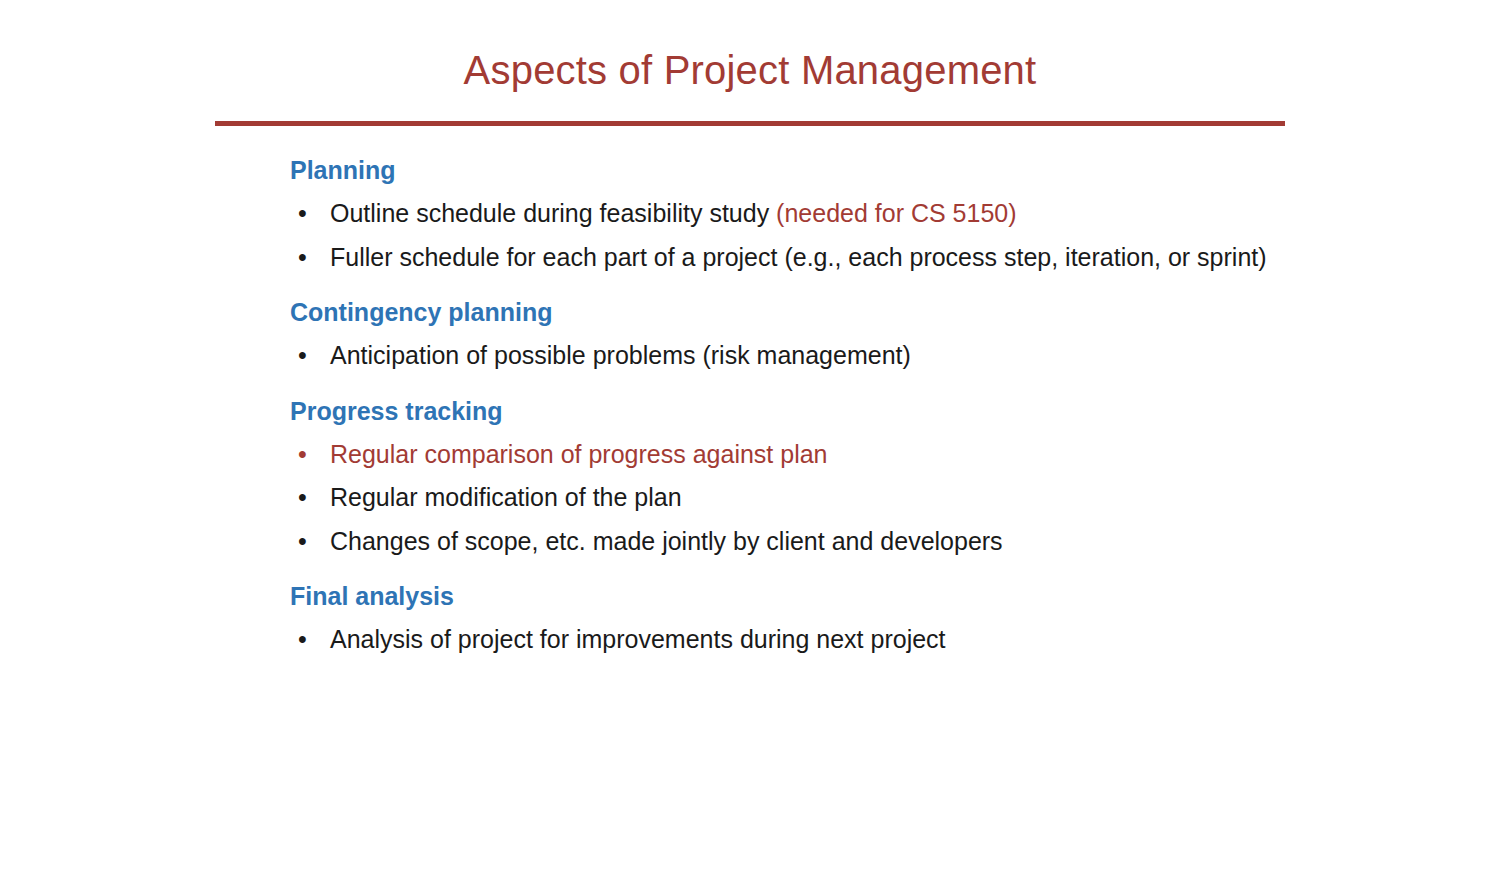Aspects of Project Management
Planning
Outline schedule during feasibility study (needed for CS 5150)
Fuller schedule for each part of a project (e.g., each process step, iteration, or sprint)
Contingency planning
Anticipation of possible problems (risk management)
Progress tracking
Regular comparison of progress against plan
Regular modification of the plan
Changes of scope, etc. made jointly by client and developers
Final analysis
Analysis of project for improvements during next project